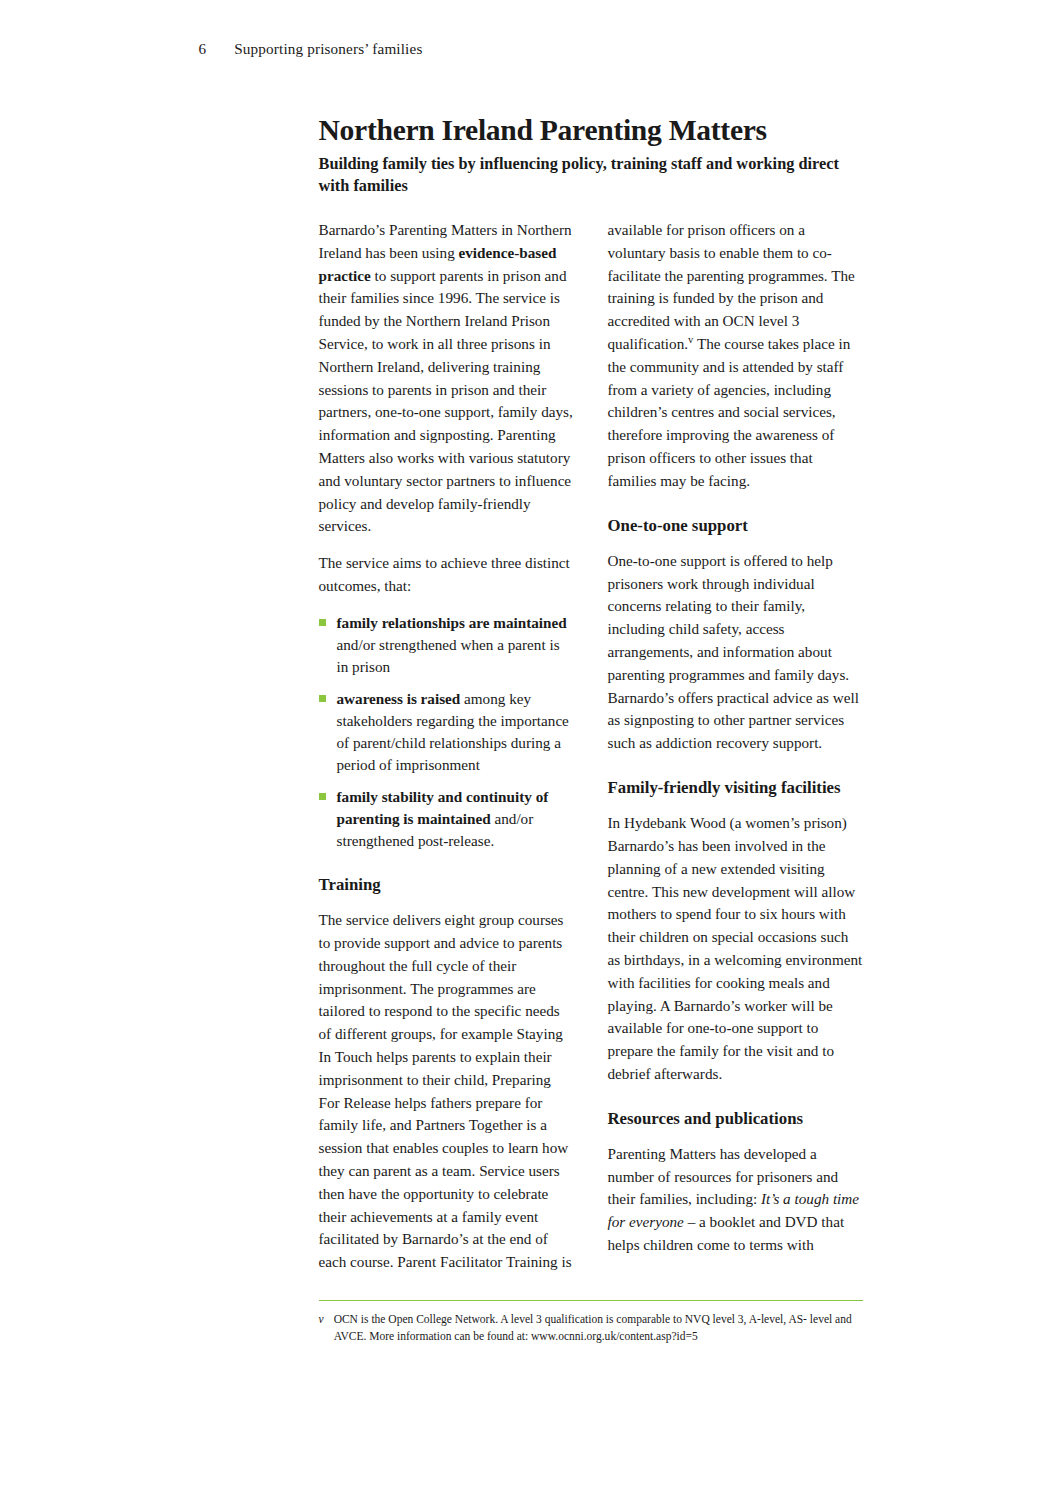6 Supporting prisoners’ families
Northern Ireland Parenting Matters
Building family ties by influencing policy, training staff and working direct with families
Barnardo’s Parenting Matters in Northern Ireland has been using evidence-based practice to support parents in prison and their families since 1996. The service is funded by the Northern Ireland Prison Service, to work in all three prisons in Northern Ireland, delivering training sessions to parents in prison and their partners, one-to-one support, family days, information and signposting. Parenting Matters also works with various statutory and voluntary sector partners to influence policy and develop family-friendly services.
The service aims to achieve three distinct outcomes, that:
family relationships are maintained and/or strengthened when a parent is in prison
awareness is raised among key stakeholders regarding the importance of parent/child relationships during a period of imprisonment
family stability and continuity of parenting is maintained and/or strengthened post-release.
Training
The service delivers eight group courses to provide support and advice to parents throughout the full cycle of their imprisonment. The programmes are tailored to respond to the specific needs of different groups, for example Staying In Touch helps parents to explain their imprisonment to their child, Preparing For Release helps fathers prepare for family life, and Partners Together is a session that enables couples to learn how they can parent as a team. Service users then have the opportunity to celebrate their achievements at a family event facilitated by Barnardo’s at the end of each course. Parent Facilitator Training is available for prison officers on a voluntary basis to enable them to co-facilitate the parenting programmes. The training is funded by the prison and accredited with an OCN level 3 qualification.v The course takes place in the community and is attended by staff from a variety of agencies, including children’s centres and social services, therefore improving the awareness of prison officers to other issues that families may be facing.
One-to-one support
One-to-one support is offered to help prisoners work through individual concerns relating to their family, including child safety, access arrangements, and information about parenting programmes and family days. Barnardo’s offers practical advice as well as signposting to other partner services such as addiction recovery support.
Family-friendly visiting facilities
In Hydebank Wood (a women’s prison) Barnardo’s has been involved in the planning of a new extended visiting centre. This new development will allow mothers to spend four to six hours with their children on special occasions such as birthdays, in a welcoming environment with facilities for cooking meals and playing. A Barnardo’s worker will be available for one-to-one support to prepare the family for the visit and to debrief afterwards.
Resources and publications
Parenting Matters has developed a number of resources for prisoners and their families, including: It’s a tough time for everyone – a booklet and DVD that helps children come to terms with
v OCN is the Open College Network. A level 3 qualification is comparable to NVQ level 3, A-level, AS- level and AVCE. More information can be found at: www.ocnni.org.uk/content.asp?id=5